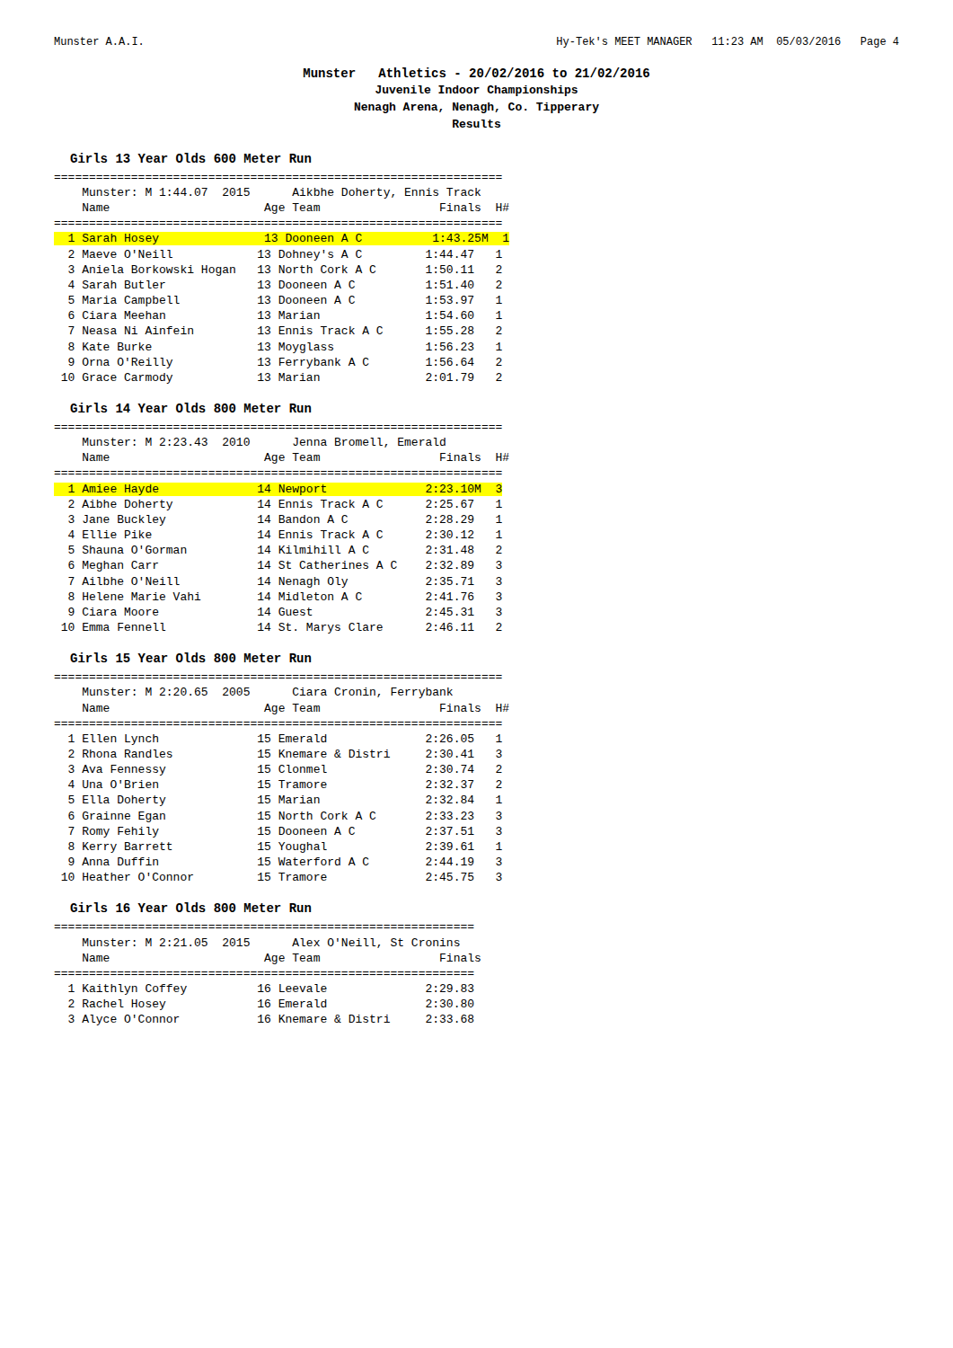Munster A.A.I. Hy-Tek's MEET MANAGER 11:23 AM 05/03/2016 Page 4
Munster Athletics - 20/02/2016 to 21/02/2016
Juvenile Indoor Championships
Nenagh Arena, Nenagh, Co. Tipperary
Results
Girls 13 Year Olds 600 Meter Run
================================================================
    Munster: M 1:44.07  2015      Aikbhe Doherty, Ennis Track
    Name                      Age Team                 Finals  H#
================================================================
  1 Sarah Hosey               13 Dooneen A C          1:43.25M  1
  2 Maeve O'Neill            13 Dohney's A C         1:44.47   1
  3 Aniela Borkowski Hogan   13 North Cork A C       1:50.11   2
  4 Sarah Butler             13 Dooneen A C          1:51.40   2
  5 Maria Campbell           13 Dooneen A C          1:53.97   1
  6 Ciara Meehan             13 Marian               1:54.60   1
  7 Neasa Ni Ainfein         13 Ennis Track A C      1:55.28   2
  8 Kate Burke               13 Moyglass             1:56.23   1
  9 Orna O'Reilly            13 Ferrybank A C        1:56.64   2
 10 Grace Carmody            13 Marian               2:01.79   2
Girls 14 Year Olds 800 Meter Run
================================================================
    Munster: M 2:23.43  2010      Jenna Bromell, Emerald
    Name                      Age Team                 Finals  H#
================================================================
  1 Amiee Hayde              14 Newport              2:23.10M  3
  2 Aibhe Doherty            14 Ennis Track A C      2:25.67   1
  3 Jane Buckley             14 Bandon A C           2:28.29   1
  4 Ellie Pike               14 Ennis Track A C      2:30.12   1
  5 Shauna O'Gorman          14 Kilmihill A C        2:31.48   2
  6 Meghan Carr              14 St Catherines A C    2:32.89   3
  7 Ailbhe O'Neill           14 Nenagh Oly           2:35.71   3
  8 Helene Marie Vahi        14 Midleton A C         2:41.76   3
  9 Ciara Moore              14 Guest                2:45.31   3
 10 Emma Fennell             14 St. Marys Clare      2:46.11   2
Girls 15 Year Olds 800 Meter Run
================================================================
    Munster: M 2:20.65  2005      Ciara Cronin, Ferrybank
    Name                      Age Team                 Finals  H#
================================================================
  1 Ellen Lynch              15 Emerald              2:26.05   1
  2 Rhona Randles            15 Knemare & Distri     2:30.41   3
  3 Ava Fennessy             15 Clonmel              2:30.74   2
  4 Una O'Brien              15 Tramore              2:32.37   2
  5 Ella Doherty             15 Marian               2:32.84   1
  6 Grainne Egan             15 North Cork A C       2:33.23   3
  7 Romy Fehily              15 Dooneen A C          2:37.51   3
  8 Kerry Barrett            15 Youghal              2:39.61   1
  9 Anna Duffin              15 Waterford A C        2:44.19   3
 10 Heather O'Connor         15 Tramore              2:45.75   3
Girls 16 Year Olds 800 Meter Run
============================================================
    Munster: M 2:21.05  2015      Alex O'Neill, St Cronins
    Name                      Age Team                 Finals
============================================================
  1 Kaithlyn Coffey          16 Leevale              2:29.83
  2 Rachel Hosey             16 Emerald              2:30.80
  3 Alyce O'Connor           16 Knemare & Distri     2:33.68